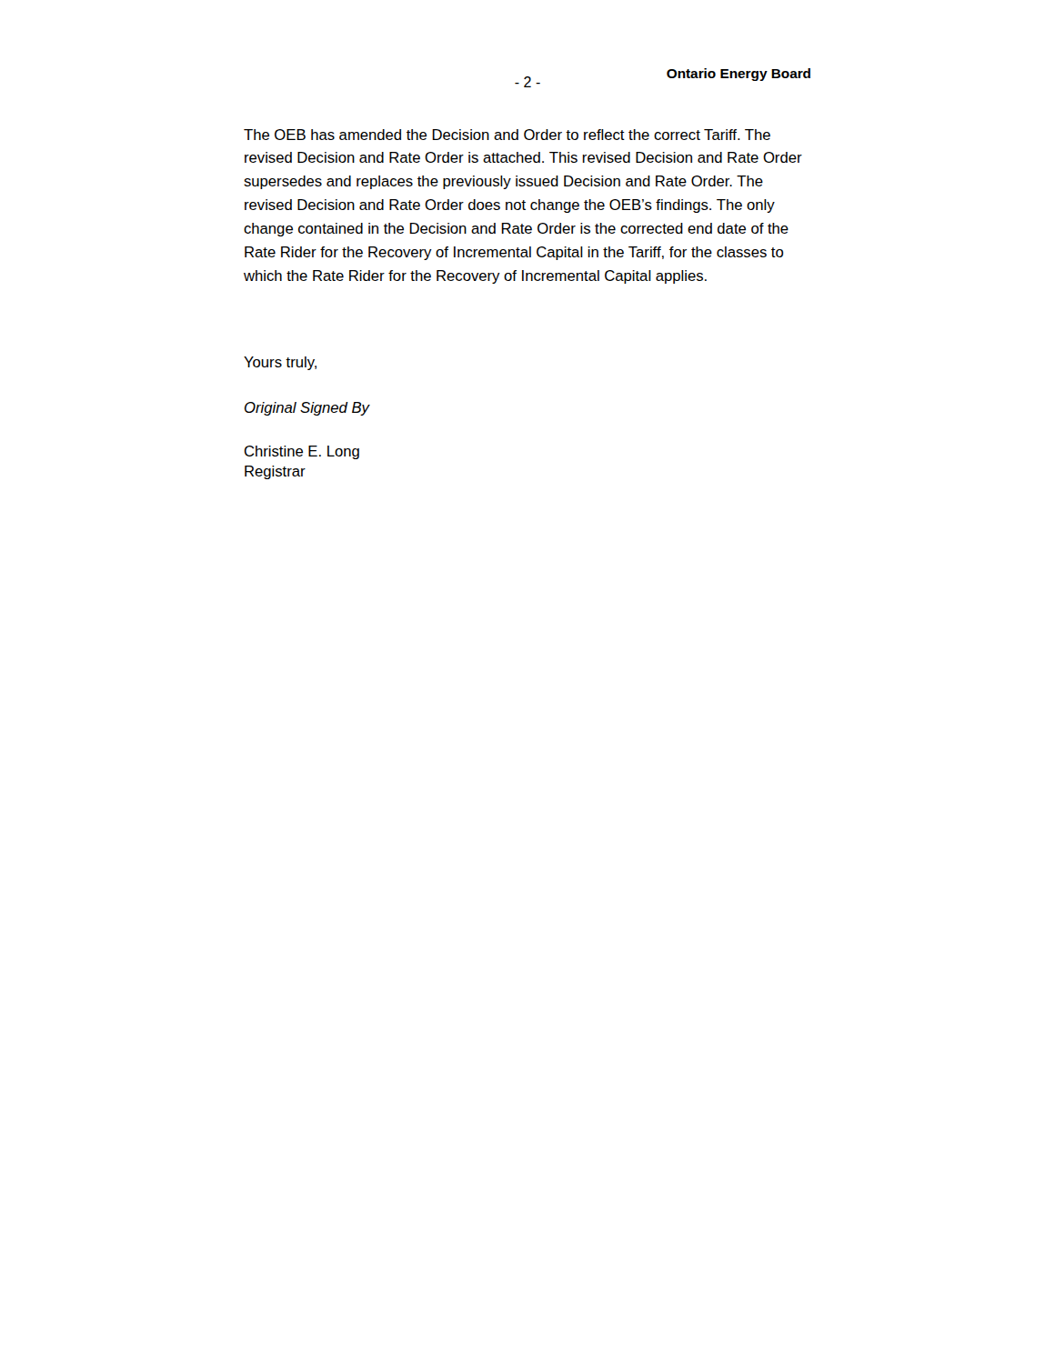Ontario Energy Board
- 2 -
The OEB has amended the Decision and Order to reflect the correct Tariff. The revised Decision and Rate Order is attached. This revised Decision and Rate Order supersedes and replaces the previously issued Decision and Rate Order. The revised Decision and Rate Order does not change the OEB’s findings. The only change contained in the Decision and Rate Order is the corrected end date of the Rate Rider for the Recovery of Incremental Capital in the Tariff, for the classes to which the Rate Rider for the Recovery of Incremental Capital applies.
Yours truly,
Original Signed By
Christine E. Long
Registrar